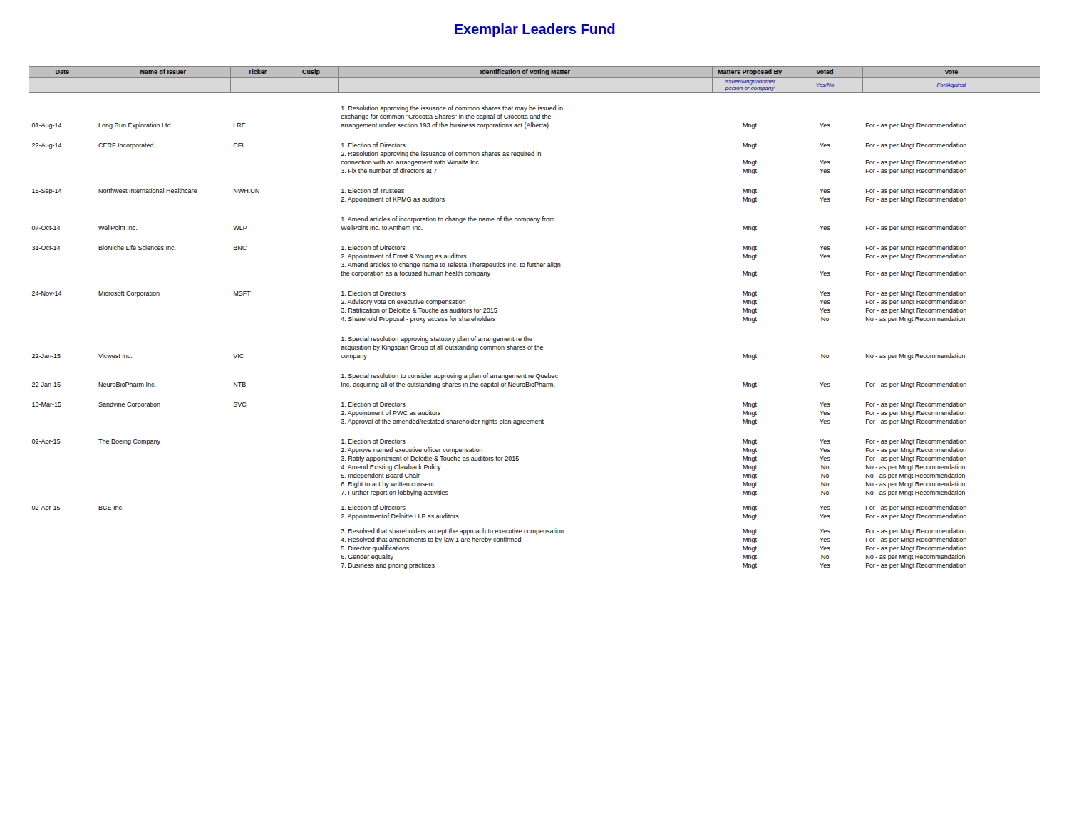Exemplar Leaders Fund
| Date | Name of Issuer | Ticker | Cusip | Identification of Voting Matter | Matters Proposed By | Voted | Vote |
| --- | --- | --- | --- | --- | --- | --- | --- |
| | | | | | Issuer/Mngt/another person or company | Yes/No | For/Against |
| | | | | 1. Resolution approving the issuance of common shares that may be issued in | | | |
| | | | | exchange for common "Crocotta Shares" in the capital of Crocotta and the | | | |
| 01-Aug-14 | Long Run Exploration Ltd. | LRE | | arrangement under section 193 of the business corporations act (Alberta) | Mngt | Yes | For - as per Mngt Recommendation |
| 22-Aug-14 | CERF Incorporated | CFL | | 1. Election of Directors | Mngt | Yes | For - as per Mngt Recommendation |
| | | | | 2. Resolution approving the issuance of common shares as required in | | | |
| | | | | connection with an arrangement with Winalta Inc. | Mngt | Yes | For - as per Mngt Recommendation |
| | | | | 3. Fix the number of directors at 7 | Mngt | Yes | For - as per Mngt Recommendation |
| 15-Sep-14 | Northwest International Healthcare | NWH.UN | | 1. Election of Trustees | Mngt | Yes | For - as per Mngt Recommendation |
| | | | | 2. Appointment of KPMG as auditors | Mngt | Yes | For - as per Mngt Recommendation |
| | | | | 1. Amend articles of incorporation to change the name of the company from | | | |
| 07-Oct-14 | WellPoint Inc. | WLP | | WellPoint Inc. to Anthem Inc. | Mngt | Yes | For - as per Mngt Recommendation |
| 31-Oct-14 | BioNiche Life Sciences Inc. | BNC | | 1. Election of Directors | Mngt | Yes | For - as per Mngt Recommendation |
| | | | | 2. Appointment of Ernst & Young as auditors | Mngt | Yes | For - as per Mngt Recommendation |
| | | | | 3. Amend articles to change name to Telesta Therapeutics Inc. to further align | | | |
| | | | | the corporation as a focused human health company | Mngt | Yes | For - as per Mngt Recommendation |
| 24-Nov-14 | Microsoft Corporation | MSFT | | 1. Election of Directors | Mngt | Yes | For - as per Mngt Recommendation |
| | | | | 2. Advisory vote on executive compensation | Mngt | Yes | For - as per Mngt Recommendation |
| | | | | 3. Ratification of Deloitte & Touche as auditors for 2015 | Mngt | Yes | For - as per Mngt Recommendation |
| | | | | 4. Sharehold Proposal - proxy access for shareholders | Mngt | No | No - as per Mngt Recommendation |
| | | | | 1. Special resolution approving statutory plan of arrangement re the | | | |
| | | | | acquisition by Kingspan Group of all outstanding common shares of the | | | |
| 22-Jan-15 | Vicwest Inc. | VIC | | company | Mngt | No | No - as per Mngt Recommendation |
| | | | | 1. Special resolution to consider approving a plan of arrangement re Quebec | | | |
| 22-Jan-15 | NeuroBioPharm Inc. | NTB | | Inc. acquiring all of the outstanding shares in the capital of NeuroBioPharm. | Mngt | Yes | For - as per Mngt Recommendation |
| 13-Mar-15 | Sandvine Corporation | SVC | | 1. Election of Directors | Mngt | Yes | For - as per Mngt Recommendation |
| | | | | 2. Appointment of PWC as auditors | Mngt | Yes | For - as per Mngt Recommendation |
| | | | | 3. Approval of the amended/restated shareholder rights plan agreement | Mngt | Yes | For - as per Mngt Recommendation |
| 02-Apr-15 | The Boeing Company | | | 1. Election of Directors | Mngt | Yes | For - as per Mngt Recommendation |
| | | | | 2. Approve named executive officer compensation | Mngt | Yes | For - as per Mngt Recommendation |
| | | | | 3. Ratify appointment of Deloitte & Touche as auditors for 2015 | Mngt | Yes | For - as per Mngt Recommendation |
| | | | | 4. Amend Existing Clawback Policy | Mngt | No | No - as per Mngt Recommendation |
| | | | | 5. Independent Board Chair | Mngt | No | No - as per Mngt Recommendation |
| | | | | 6. Right to act by written consent | Mngt | No | No - as per Mngt Recommendation |
| | | | | 7. Further report on lobbying activities | Mngt | No | No - as per Mngt Recommendation |
| 02-Apr-15 | BCE Inc. | | | 1. Election of Directors | Mngt | Yes | For - as per Mngt Recommendation |
| | | | | 2. Appointmentof Deloitte LLP as auditors | Mngt | Yes | For - as per Mngt Recommendation |
| | | | | 3. Resolved that shareholders accept the approach to executive compensation | Mngt | Yes | For - as per Mngt Recommendation |
| | | | | 4. Resolved that amendments to by-law 1 are hereby confirmed | Mngt | Yes | For - as per Mngt Recommendation |
| | | | | 5. Director qualifications | Mngt | Yes | For - as per Mngt Recommendation |
| | | | | 6. Gender equality | Mngt | No | No - as per Mngt Recommendation |
| | | | | 7. Business and pricing practices | Mngt | Yes | For - as per Mngt Recommendation |